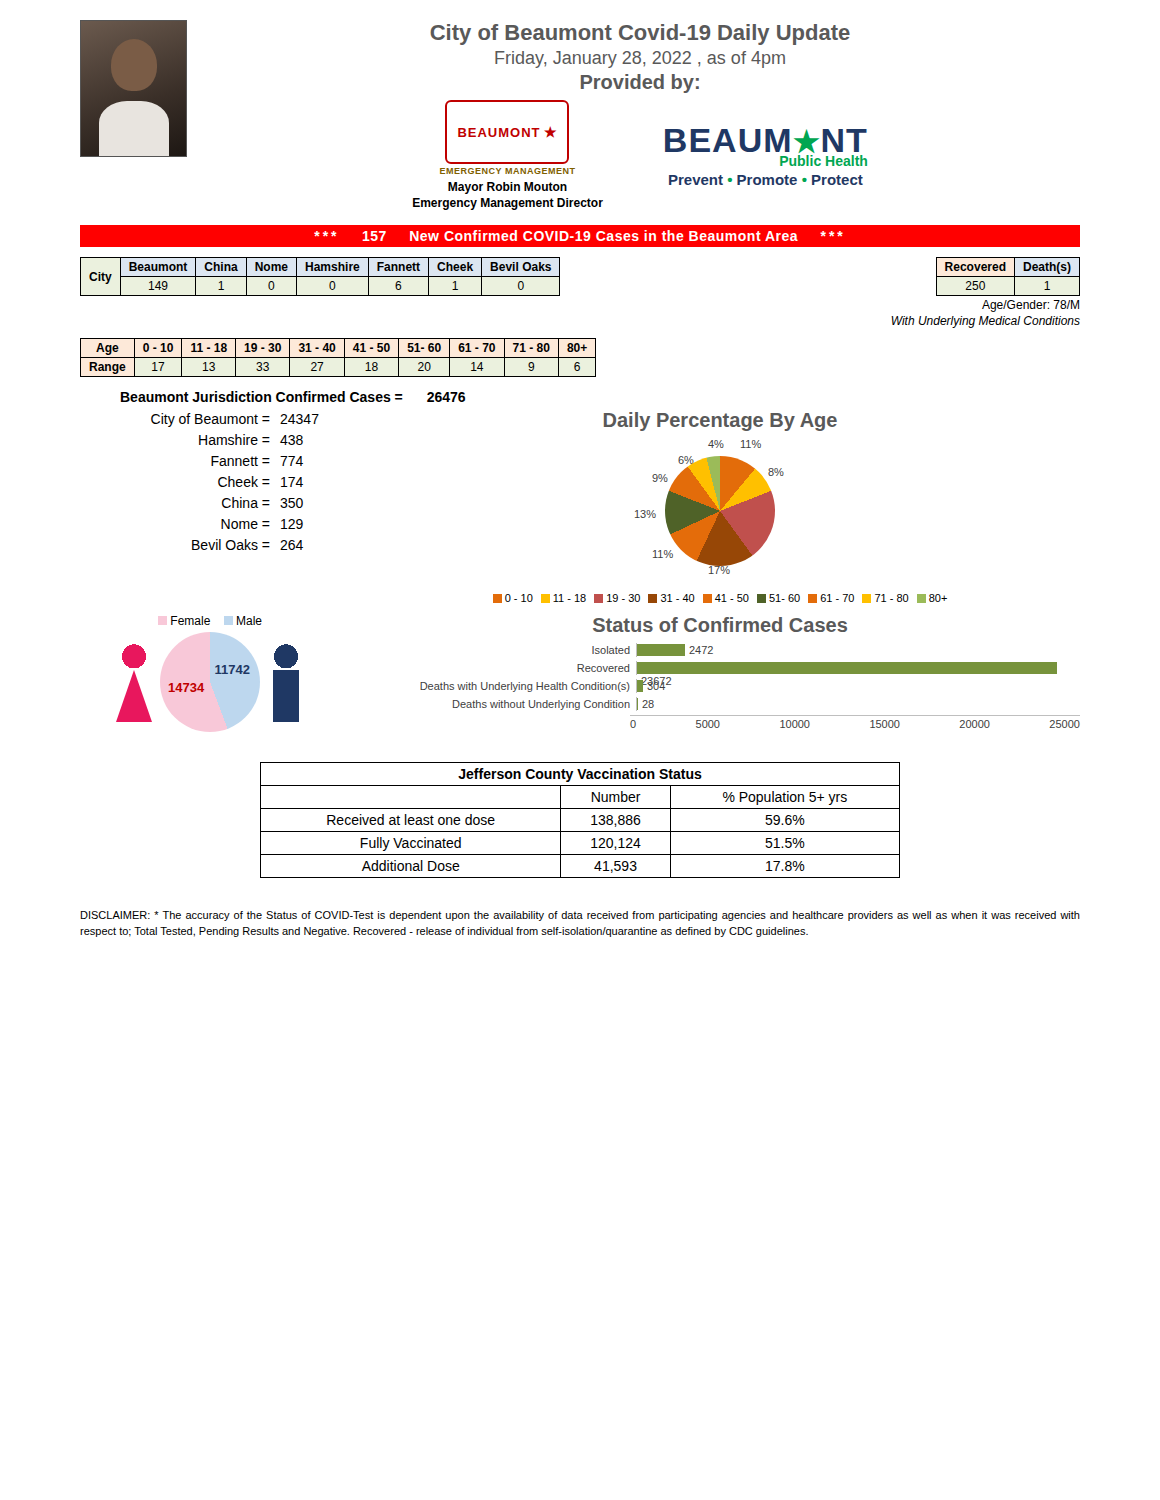City of Beaumont Covid-19 Daily Update
Friday, January 28, 2022 , as of 4pm
Provided by:
BEAUMONT★
EMERGENCY MANAGEMENT
Mayor Robin Mouton
Emergency Management Director
BEAUM★NT
Public Health
Prevent • Promote • Protect
*** 157 New Confirmed COVID-19 Cases in the Beaumont Area ***
| City | Beaumont | China | Nome | Hamshire | Fannett | Cheek | Bevil Oaks |
| --- | --- | --- | --- | --- | --- | --- | --- |
| 149 | 1 | 0 | 0 | 6 | 1 | 0 |
| Recovered | Death(s) |
| --- | --- |
| 250 | 1 |
Age/Gender: 78/M
With Underlying Medical Conditions
| Age | 0 - 10 | 11 - 18 | 19 - 30 | 31 - 40 | 41 - 50 | 51- 60 | 61 - 70 | 71 - 80 | 80+ |
| --- | --- | --- | --- | --- | --- | --- | --- | --- | --- |
| Range | 17 | 13 | 33 | 27 | 18 | 20 | 14 | 9 | 6 |
Beaumont Jurisdiction Confirmed Cases = 26476
City of Beaumont =24347
Hamshire =438
Fannett =774
Cheek =174
China =350
Nome =129
Bevil Oaks =264
Daily Percentage By Age
4%
11%
6%
8%
9%
13%
21%
11%
17%
0 - 10 11 - 18 19 - 30 31 - 40 41 - 50 51- 60 61 - 70 71 - 80 80+
Female Male
14734 11742
Status of Confirmed Cases
Isolated
2472
Recovered
23672
Deaths with Underlying Health Condition(s)
304
Deaths without Underlying Condition
28
0500010000150002000025000
| Jefferson County Vaccination Status |
| --- |
| | Number | % Population 5+ yrs |
| Received at least one dose | 138,886 | 59.6% |
| Fully Vaccinated | 120,124 | 51.5% |
| Additional Dose | 41,593 | 17.8% |
DISCLAIMER: * The accuracy of the Status of COVID-Test is dependent upon the availability of data received from participating agencies and healthcare providers as well as when it was received with respect to; Total Tested, Pending Results and Negative. Recovered - release of individual from self-isolation/quarantine as defined by CDC guidelines.